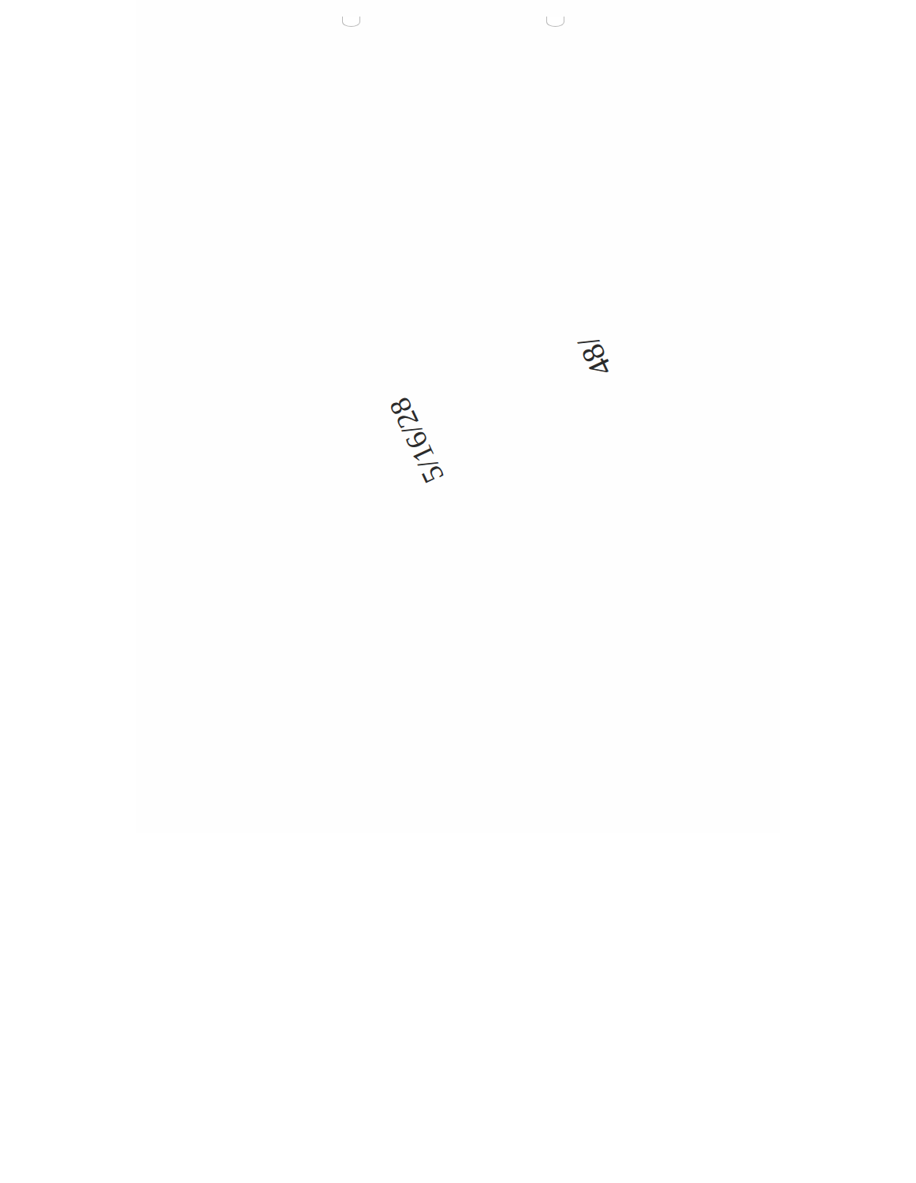48/
5/16/28